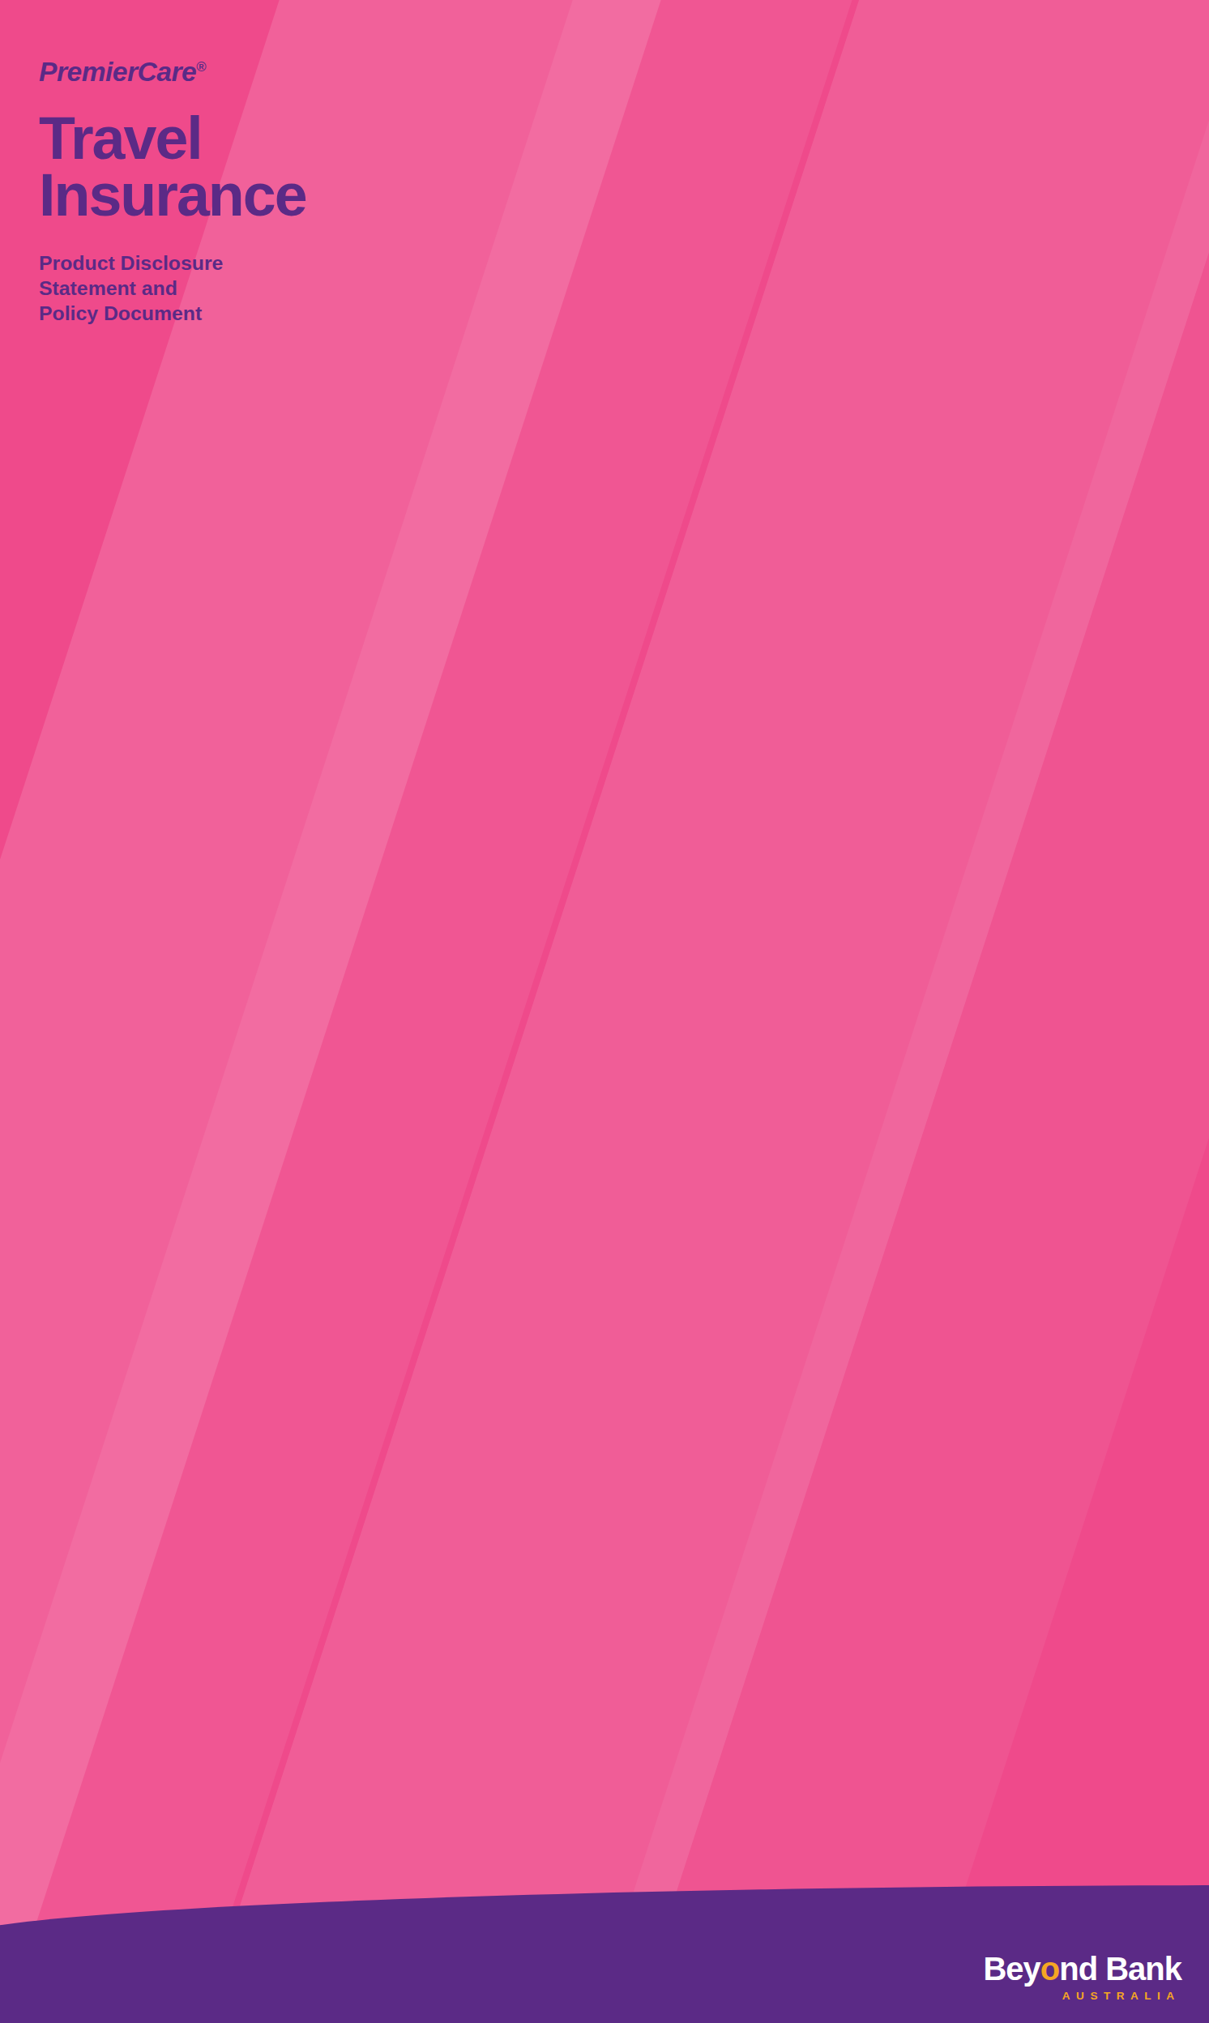PremierCare®
Travel
Insurance
Product Disclosure Statement and Policy Document
Beyond Bank
Australia